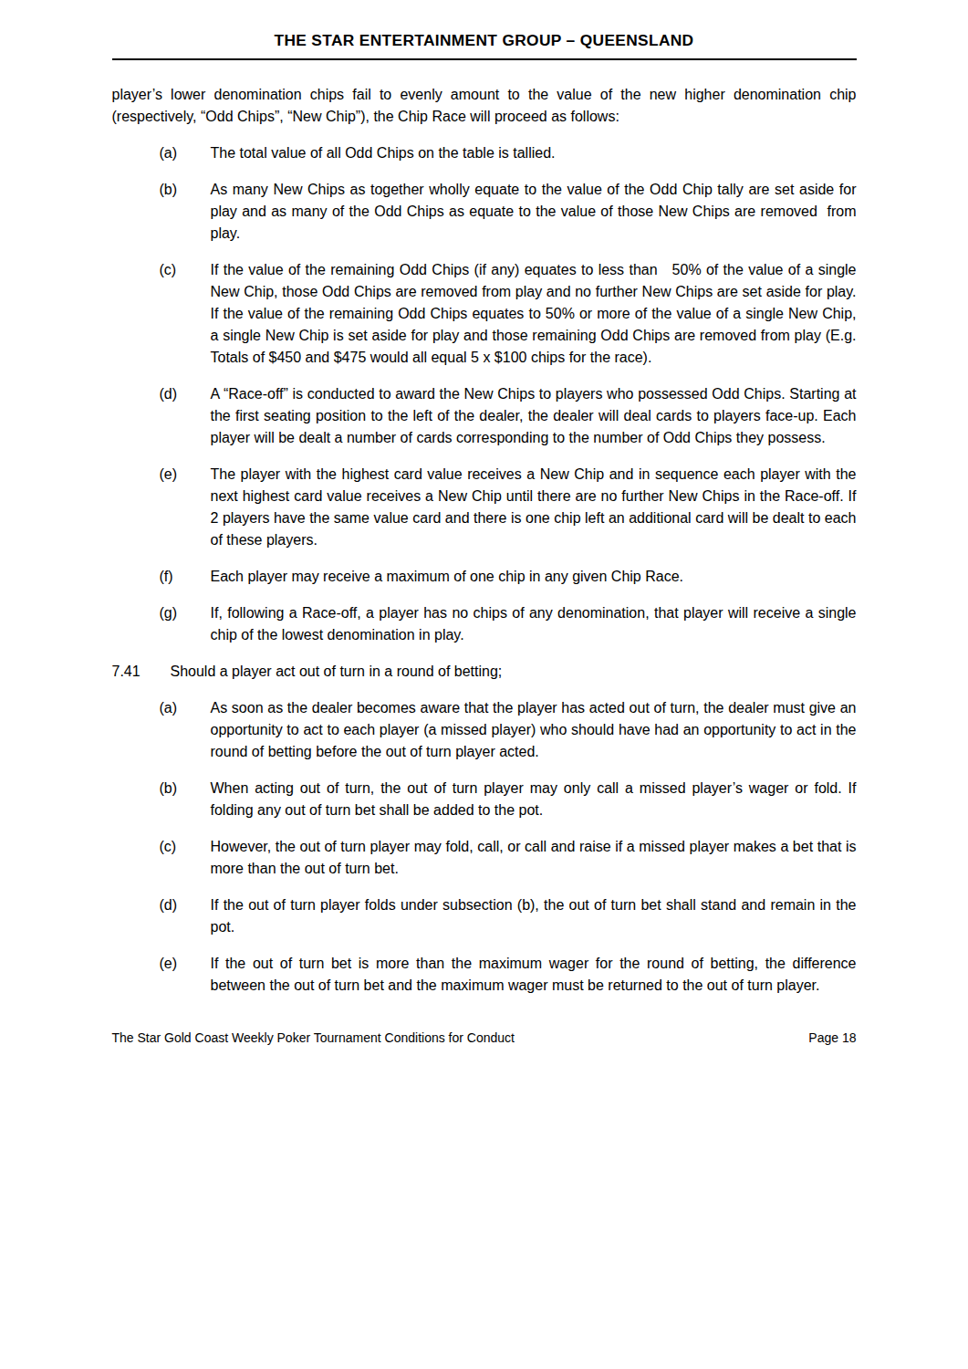THE STAR ENTERTAINMENT GROUP – QUEENSLAND
player’s lower denomination chips fail to evenly amount to the value of the new higher denomination chip (respectively, “Odd Chips”, “New Chip”), the Chip Race will proceed as follows:
(a)
The total value of all Odd Chips on the table is tallied.
(b)
As many New Chips as together wholly equate to the value of the Odd Chip tally are set aside for play and as many of the Odd Chips as equate to the value of those New Chips are removed from play.
(c)
If the value of the remaining Odd Chips (if any) equates to less than 50% of the value of a single New Chip, those Odd Chips are removed from play and no further New Chips are set aside for play. If the value of the remaining Odd Chips equates to 50% or more of the value of a single New Chip, a single New Chip is set aside for play and those remaining Odd Chips are removed from play (E.g. Totals of $450 and $475 would all equal 5 x $100 chips for the race).
(d)
A “Race-off” is conducted to award the New Chips to players who possessed Odd Chips. Starting at the first seating position to the left of the dealer, the dealer will deal cards to players face-up. Each player will be dealt a number of cards corresponding to the number of Odd Chips they possess.
(e)
The player with the highest card value receives a New Chip and in sequence each player with the next highest card value receives a New Chip until there are no further New Chips in the Race-off. If 2 players have the same value card and there is one chip left an additional card will be dealt to each of these players.
(f)
Each player may receive a maximum of one chip in any given Chip Race.
(g)
If, following a Race-off, a player has no chips of any denomination, that player will receive a single chip of the lowest denomination in play.
7.41
Should a player act out of turn in a round of betting;
(a)
As soon as the dealer becomes aware that the player has acted out of turn, the dealer must give an opportunity to act to each player (a missed player) who should have had an opportunity to act in the round of betting before the out of turn player acted.
(b)
When acting out of turn, the out of turn player may only call a missed player’s wager or fold. If folding any out of turn bet shall be added to the pot.
(c)
However, the out of turn player may fold, call, or call and raise if a missed player makes a bet that is more than the out of turn bet.
(d)
If the out of turn player folds under subsection (b), the out of turn bet shall stand and remain in the pot.
(e)
If the out of turn bet is more than the maximum wager for the round of betting, the difference between the out of turn bet and the maximum wager must be returned to the out of turn player.
The Star Gold Coast Weekly Poker Tournament Conditions for Conduct
Page 18